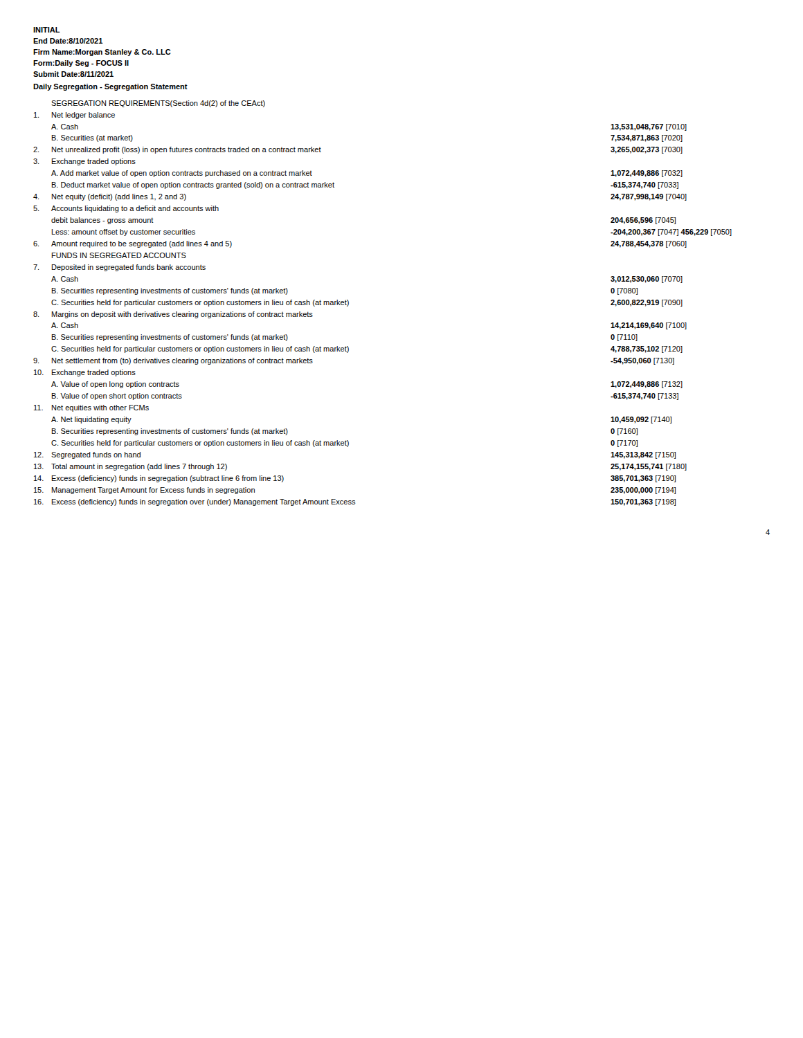INITIAL
End Date:8/10/2021
Firm Name:Morgan Stanley & Co. LLC
Form:Daily Seg - FOCUS II
Submit Date:8/11/2021
Daily Segregation - Segregation Statement
| | SEGREGATION REQUIREMENTS(Section 4d(2) of the CEAct) | |
| 1. | Net ledger balance | |
| | A. Cash | 13,531,048,767 [7010] |
| | B. Securities (at market) | 7,534,871,863 [7020] |
| 2. | Net unrealized profit (loss) in open futures contracts traded on a contract market | 3,265,002,373 [7030] |
| 3. | Exchange traded options | |
| | A. Add market value of open option contracts purchased on a contract market | 1,072,449,886 [7032] |
| | B. Deduct market value of open option contracts granted (sold) on a contract market | -615,374,740 [7033] |
| 4. | Net equity (deficit) (add lines 1, 2 and 3) | 24,787,998,149 [7040] |
| 5. | Accounts liquidating to a deficit and accounts with | |
| | debit balances - gross amount | 204,656,596 [7045] |
| | Less: amount offset by customer securities | -204,200,367 [7047] 456,229 [7050] |
| 6. | Amount required to be segregated (add lines 4 and 5) | 24,788,454,378 [7060] |
| | FUNDS IN SEGREGATED ACCOUNTS | |
| 7. | Deposited in segregated funds bank accounts | |
| | A. Cash | 3,012,530,060 [7070] |
| | B. Securities representing investments of customers' funds (at market) | 0 [7080] |
| | C. Securities held for particular customers or option customers in lieu of cash (at market) | 2,600,822,919 [7090] |
| 8. | Margins on deposit with derivatives clearing organizations of contract markets | |
| | A. Cash | 14,214,169,640 [7100] |
| | B. Securities representing investments of customers' funds (at market) | 0 [7110] |
| | C. Securities held for particular customers or option customers in lieu of cash (at market) | 4,788,735,102 [7120] |
| 9. | Net settlement from (to) derivatives clearing organizations of contract markets | -54,950,060 [7130] |
| 10. | Exchange traded options | |
| | A. Value of open long option contracts | 1,072,449,886 [7132] |
| | B. Value of open short option contracts | -615,374,740 [7133] |
| 11. | Net equities with other FCMs | |
| | A. Net liquidating equity | 10,459,092 [7140] |
| | B. Securities representing investments of customers' funds (at market) | 0 [7160] |
| | C. Securities held for particular customers or option customers in lieu of cash (at market) | 0 [7170] |
| 12. | Segregated funds on hand | 145,313,842 [7150] |
| 13. | Total amount in segregation (add lines 7 through 12) | 25,174,155,741 [7180] |
| 14. | Excess (deficiency) funds in segregation (subtract line 6 from line 13) | 385,701,363 [7190] |
| 15. | Management Target Amount for Excess funds in segregation | 235,000,000 [7194] |
| 16. | Excess (deficiency) funds in segregation over (under) Management Target Amount Excess | 150,701,363 [7198] |
4